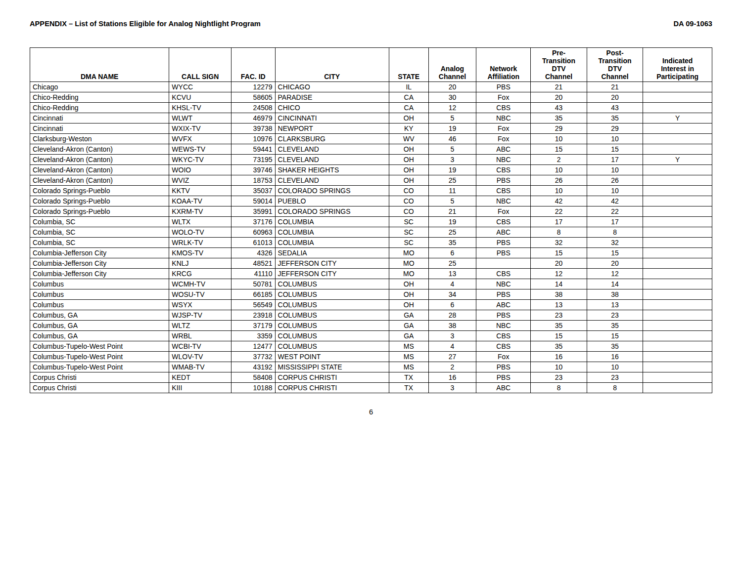APPENDIX – List of Stations Eligible for Analog Nightlight Program DA 09-1063
| DMA NAME | CALL SIGN | FAC. ID | CITY | STATE | Analog Channel | Network Affiliation | Pre- Transition DTV Channel | Post- Transition DTV Channel | Indicated Interest in Participating |
| --- | --- | --- | --- | --- | --- | --- | --- | --- | --- |
| Chicago | WYCC | 12279 | CHICAGO | IL | 20 | PBS | 21 | 21 | |
| Chico-Redding | KCVU | 58605 | PARADISE | CA | 30 | Fox | 20 | 20 | |
| Chico-Redding | KHSL-TV | 24508 | CHICO | CA | 12 | CBS | 43 | 43 | |
| Cincinnati | WLWT | 46979 | CINCINNATI | OH | 5 | NBC | 35 | 35 | Y |
| Cincinnati | WXIX-TV | 39738 | NEWPORT | KY | 19 | Fox | 29 | 29 | |
| Clarksburg-Weston | WVFX | 10976 | CLARKSBURG | WV | 46 | Fox | 10 | 10 | |
| Cleveland-Akron (Canton) | WEWS-TV | 59441 | CLEVELAND | OH | 5 | ABC | 15 | 15 | |
| Cleveland-Akron (Canton) | WKYC-TV | 73195 | CLEVELAND | OH | 3 | NBC | 2 | 17 | Y |
| Cleveland-Akron (Canton) | WOIO | 39746 | SHAKER HEIGHTS | OH | 19 | CBS | 10 | 10 | |
| Cleveland-Akron (Canton) | WVIZ | 18753 | CLEVELAND | OH | 25 | PBS | 26 | 26 | |
| Colorado Springs-Pueblo | KKTV | 35037 | COLORADO SPRINGS | CO | 11 | CBS | 10 | 10 | |
| Colorado Springs-Pueblo | KOAA-TV | 59014 | PUEBLO | CO | 5 | NBC | 42 | 42 | |
| Colorado Springs-Pueblo | KXRM-TV | 35991 | COLORADO SPRINGS | CO | 21 | Fox | 22 | 22 | |
| Columbia, SC | WLTX | 37176 | COLUMBIA | SC | 19 | CBS | 17 | 17 | |
| Columbia, SC | WOLO-TV | 60963 | COLUMBIA | SC | 25 | ABC | 8 | 8 | |
| Columbia, SC | WRLK-TV | 61013 | COLUMBIA | SC | 35 | PBS | 32 | 32 | |
| Columbia-Jefferson City | KMOS-TV | 4326 | SEDALIA | MO | 6 | PBS | 15 | 15 | |
| Columbia-Jefferson City | KNLJ | 48521 | JEFFERSON CITY | MO | 25 | | 20 | 20 | |
| Columbia-Jefferson City | KRCG | 41110 | JEFFERSON CITY | MO | 13 | CBS | 12 | 12 | |
| Columbus | WCMH-TV | 50781 | COLUMBUS | OH | 4 | NBC | 14 | 14 | |
| Columbus | WOSU-TV | 66185 | COLUMBUS | OH | 34 | PBS | 38 | 38 | |
| Columbus | WSYX | 56549 | COLUMBUS | OH | 6 | ABC | 13 | 13 | |
| Columbus, GA | WJSP-TV | 23918 | COLUMBUS | GA | 28 | PBS | 23 | 23 | |
| Columbus, GA | WLTZ | 37179 | COLUMBUS | GA | 38 | NBC | 35 | 35 | |
| Columbus, GA | WRBL | 3359 | COLUMBUS | GA | 3 | CBS | 15 | 15 | |
| Columbus-Tupelo-West Point | WCBI-TV | 12477 | COLUMBUS | MS | 4 | CBS | 35 | 35 | |
| Columbus-Tupelo-West Point | WLOV-TV | 37732 | WEST POINT | MS | 27 | Fox | 16 | 16 | |
| Columbus-Tupelo-West Point | WMAB-TV | 43192 | MISSISSIPPI STATE | MS | 2 | PBS | 10 | 10 | |
| Corpus Christi | KEDT | 58408 | CORPUS CHRISTI | TX | 16 | PBS | 23 | 23 | |
| Corpus Christi | KIII | 10188 | CORPUS CHRISTI | TX | 3 | ABC | 8 | 8 | |
6